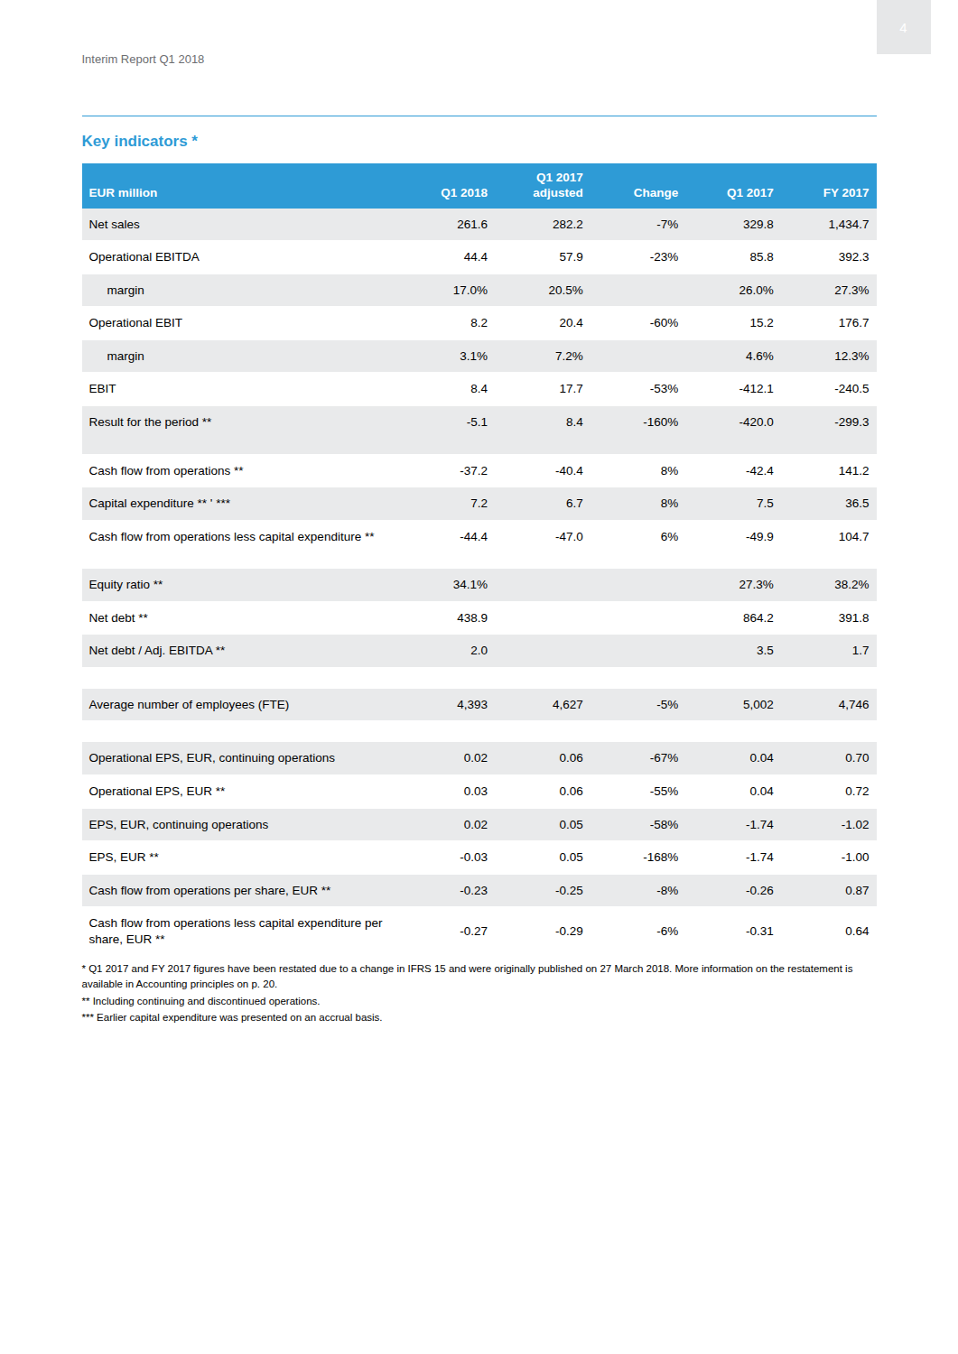4
Interim Report Q1 2018
Key indicators *
| EUR million | Q1 2018 | Q1 2017 adjusted | Change | Q1 2017 | FY 2017 |
| --- | --- | --- | --- | --- | --- |
| Net sales | 261.6 | 282.2 | -7% | 329.8 | 1,434.7 |
| Operational EBITDA | 44.4 | 57.9 | -23% | 85.8 | 392.3 |
| margin | 17.0% | 20.5% | | 26.0% | 27.3% |
| Operational EBIT | 8.2 | 20.4 | -60% | 15.2 | 176.7 |
| margin | 3.1% | 7.2% | | 4.6% | 12.3% |
| EBIT | 8.4 | 17.7 | -53% | -412.1 | -240.5 |
| Result for the period ** | -5.1 | 8.4 | -160% | -420.0 | -299.3 |
| Cash flow from operations ** | -37.2 | -40.4 | 8% | -42.4 | 141.2 |
| Capital expenditure ** ' *** | 7.2 | 6.7 | 8% | 7.5 | 36.5 |
| Cash flow from operations less capital expenditure ** | -44.4 | -47.0 | 6% | -49.9 | 104.7 |
| Equity ratio ** | 34.1% | | | 27.3% | 38.2% |
| Net debt ** | 438.9 | | | 864.2 | 391.8 |
| Net debt / Adj. EBITDA ** | 2.0 | | | 3.5 | 1.7 |
| Average number of employees (FTE) | 4,393 | 4,627 | -5% | 5,002 | 4,746 |
| Operational EPS, EUR, continuing operations | 0.02 | 0.06 | -67% | 0.04 | 0.70 |
| Operational EPS, EUR ** | 0.03 | 0.06 | -55% | 0.04 | 0.72 |
| EPS, EUR, continuing operations | 0.02 | 0.05 | -58% | -1.74 | -1.02 |
| EPS, EUR ** | -0.03 | 0.05 | -168% | -1.74 | -1.00 |
| Cash flow from operations per share, EUR ** | -0.23 | -0.25 | -8% | -0.26 | 0.87 |
| Cash flow from operations less capital expenditure per share, EUR ** | -0.27 | -0.29 | -6% | -0.31 | 0.64 |
* Q1 2017 and FY 2017 figures have been restated due to a change in IFRS 15 and were originally published on 27 March 2018. More information on the restatement is available in Accounting principles on p. 20.
** Including continuing and discontinued operations.
*** Earlier capital expenditure was presented on an accrual basis.